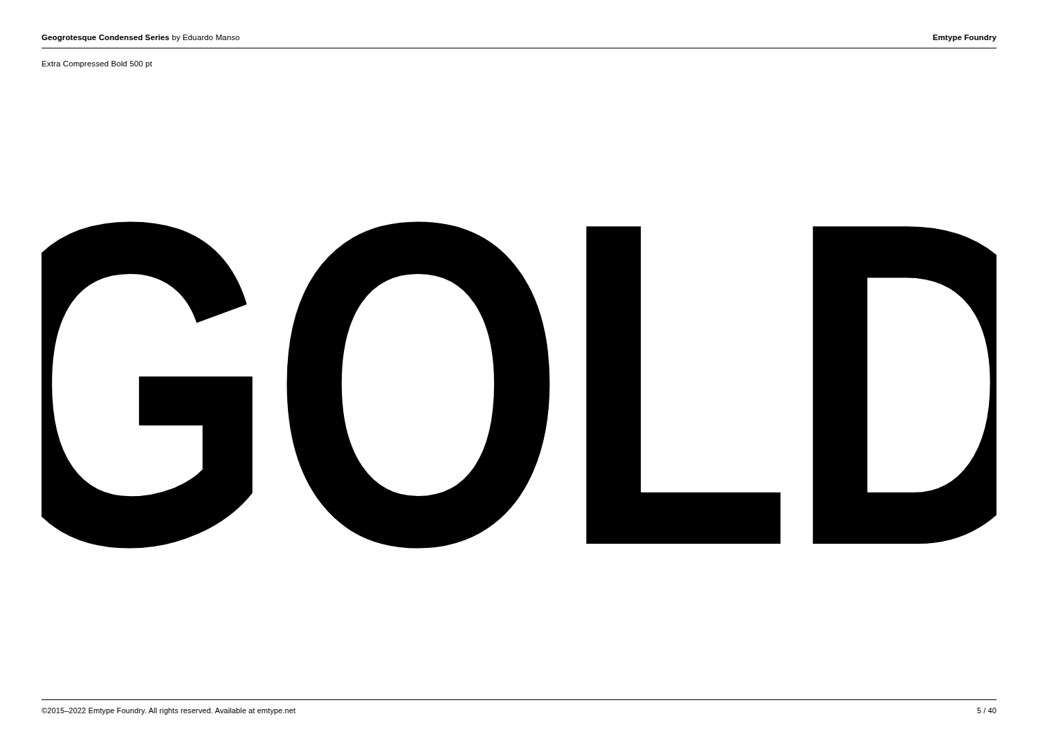Geogrotesque Condensed Series by Eduardo Manso
Emtype Foundry
Extra Compressed Bold 500 pt
GOLD
©2015–2022 Emtype Foundry. All rights reserved. Available at emtype.net
5 / 40